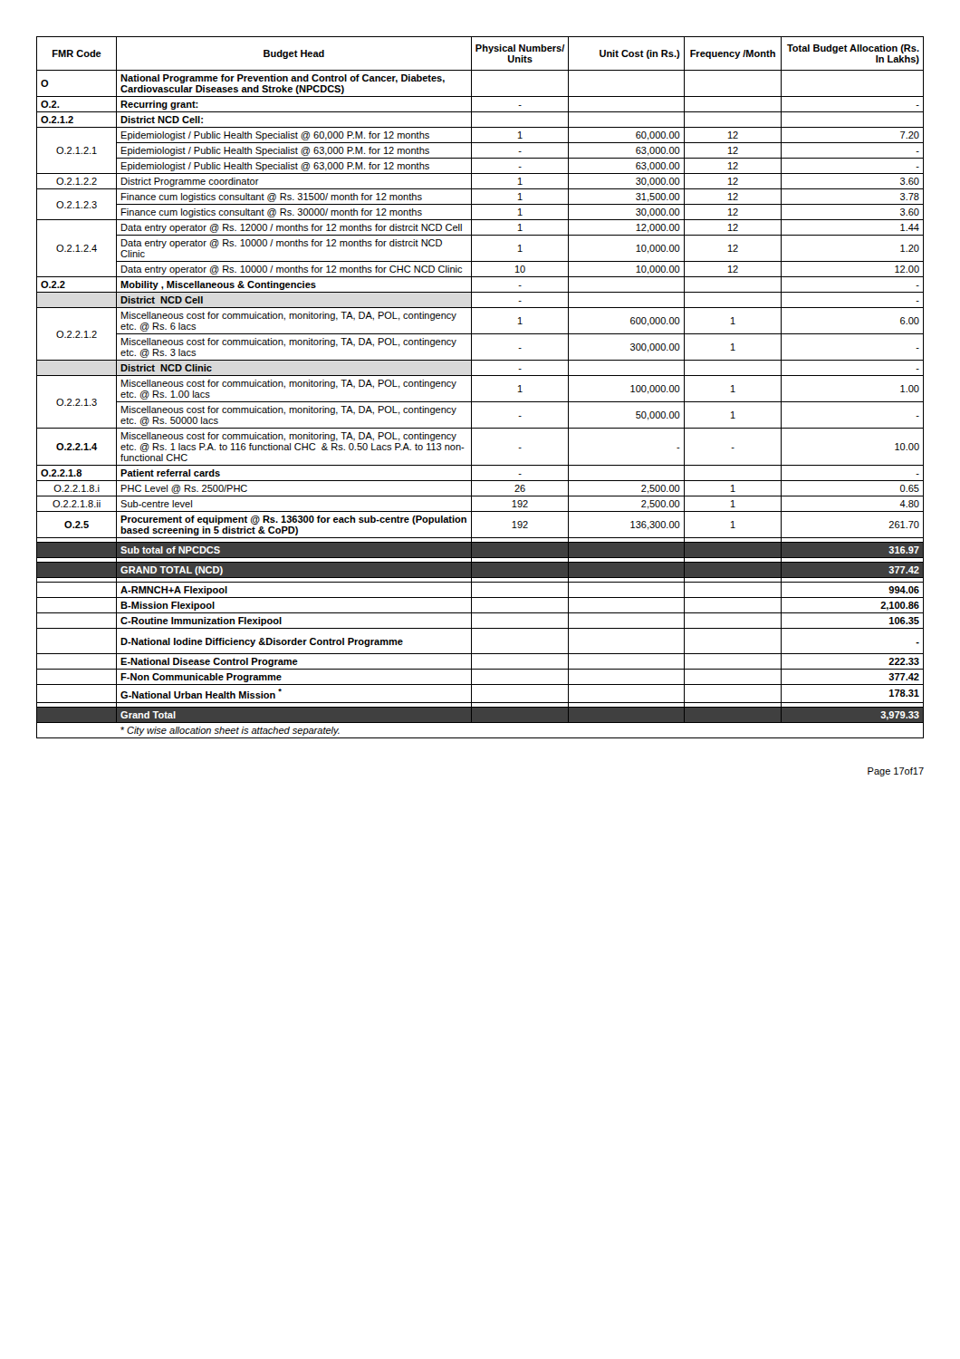| FMR Code | Budget Head | Physical Numbers/ Units | Unit Cost (in Rs.) | Frequency /Month | Total Budget Allocation (Rs. In Lakhs) |
| --- | --- | --- | --- | --- | --- |
| O | National Programme for Prevention and Control of Cancer, Diabetes, Cardiovascular Diseases and Stroke (NPCDCS) | | | | |
| O.2. | Recurring grant: | - | | | - |
| O.2.1.2 | District NCD Cell: | | | | |
| O.2.1.2.1 | Epidemiologist / Public Health Specialist @ 60,000 P.M. for 12 months | 1 | 60,000.00 | 12 | 7.20 |
| Epidemiologist / Public Health Specialist @ 63,000 P.M. for 12 months | - | 63,000.00 | 12 | - |
| Epidemiologist / Public Health Specialist @ 63,000 P.M. for 12 months | - | 63,000.00 | 12 | - |
| O.2.1.2.2 | District Programme coordinator | 1 | 30,000.00 | 12 | 3.60 |
| O.2.1.2.3 | Finance cum logistics consultant @ Rs. 31500/ month for 12 months | 1 | 31,500.00 | 12 | 3.78 |
| Finance cum logistics consultant @ Rs. 30000/ month for 12 months | 1 | 30,000.00 | 12 | 3.60 |
| O.2.1.2.4 | Data entry operator @ Rs. 12000 / months for 12 months for distrcit NCD Cell | 1 | 12,000.00 | 12 | 1.44 |
| Data entry operator @ Rs. 10000 / months for 12 months for distrcit NCD Clinic | 1 | 10,000.00 | 12 | 1.20 |
| Data entry operator @ Rs. 10000 / months for 12 months for CHC NCD Clinic | 10 | 10,000.00 | 12 | 12.00 |
| O.2.2 | Mobility , Miscellaneous & Contingencies | - | | | - |
| | District NCD Cell | - | | | - |
| O.2.2.1.2 | Miscellaneous cost for commuication, monitoring, TA, DA, POL, contingency etc. @ Rs. 6 lacs | 1 | 600,000.00 | 1 | 6.00 |
| Miscellaneous cost for commuication, monitoring, TA, DA, POL, contingency etc. @ Rs. 3 lacs | - | 300,000.00 | 1 | - |
| | District NCD Clinic | - | | | - |
| O.2.2.1.3 | Miscellaneous cost for commuication, monitoring, TA, DA, POL, contingency etc. @ Rs. 1.00 lacs | 1 | 100,000.00 | 1 | 1.00 |
| Miscellaneous cost for commuication, monitoring, TA, DA, POL, contingency etc. @ Rs. 50000 lacs | - | 50,000.00 | 1 | - |
| O.2.2.1.4 | Miscellaneous cost for commuication, monitoring, TA, DA, POL, contingency etc. @ Rs. 1 lacs P.A. to 116 functional CHC & Rs. 0.50 Lacs P.A. to 113 non-functional CHC | - | - | - | 10.00 |
| O.2.2.1.8 | Patient referral cards | - | | | - |
| O.2.2.1.8.i | PHC Level @ Rs. 2500/PHC | 26 | 2,500.00 | 1 | 0.65 |
| O.2.2.1.8.ii | Sub-centre level | 192 | 2,500.00 | 1 | 4.80 |
| O.2.5 | Procurement of equipment @ Rs. 136300 for each sub-centre (Population based screening in 5 district & CoPD) | 192 | 136,300.00 | 1 | 261.70 |
| | Sub total of NPCDCS | | | | 316.97 |
| | GRAND TOTAL (NCD) | | | | 377.42 |
| | A-RMNCH+A Flexipool | | | | 994.06 |
| | B-Mission Flexipool | | | | 2,100.86 |
| | C-Routine Immunization Flexipool | | | | 106.35 |
| | D-National Iodine Difficiency &Disorder Control Programme | | | | - |
| | E-National Disease Control Programe | | | | 222.33 |
| | F-Non Communicable Programme | | | | 377.42 |
| | G-National Urban Health Mission * | | | | 178.31 |
| | Grand Total | | | | 3,979.33 |
| | * City wise allocation sheet is attached separately. |
Page 17of17